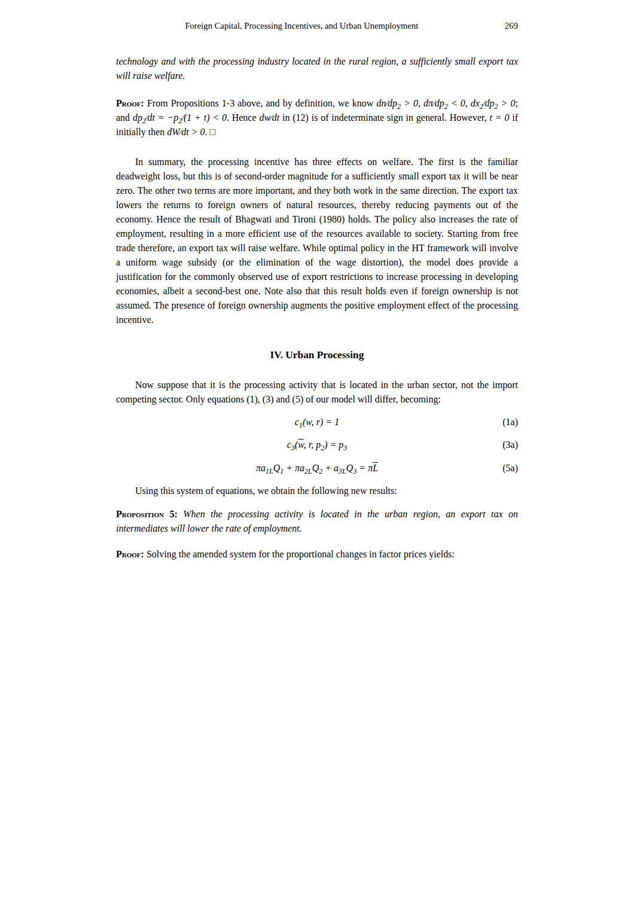Foreign Capital, Processing Incentives, and Urban Unemployment 269
technology and with the processing industry located in the rural region, a sufficiently small export tax will raise welfare.
Proof: From Propositions 1-3 above, and by definition, we know dn∕dp2 > 0, dπ∕dp2 < 0, dx2∕dp2 > 0; and dp2∕dt = −p2∕(1 + t) < 0. Hence dw∕dt in (12) is of indeterminate sign in general. However, t = 0 if initially then dW∕dt > 0. □
In summary, the processing incentive has three effects on welfare. The first is the familiar deadweight loss, but this is of second-order magnitude for a sufficiently small export tax it will be near zero. The other two terms are more important, and they both work in the same direction. The export tax lowers the returns to foreign owners of natural resources, thereby reducing payments out of the economy. Hence the result of Bhagwati and Tironi (1980) holds. The policy also increases the rate of employment, resulting in a more efficient use of the resources available to society. Starting from free trade therefore, an export tax will raise welfare. While optimal policy in the HT framework will involve a uniform wage subsidy (or the elimination of the wage distortion), the model does provide a justification for the commonly observed use of export restrictions to increase processing in developing economies, albeit a second-best one. Note also that this result holds even if foreign ownership is not assumed. The presence of foreign ownership augments the positive employment effect of the processing incentive.
IV. Urban Processing
Now suppose that it is the processing activity that is located in the urban sector, not the import competing sector. Only equations (1), (3) and (5) of our model will differ, becoming:
c1(w, r) = 1 (1a)
c3(w, r, p2) = p3 (3a)
πa1LQ1 + πa2LQ2 + a3LQ3 = πL (5a)
Using this system of equations, we obtain the following new results:
Proposition 5: When the processing activity is located in the urban region, an export tax on intermediates will lower the rate of employment.
Proof: Solving the amended system for the proportional changes in factor prices yields: